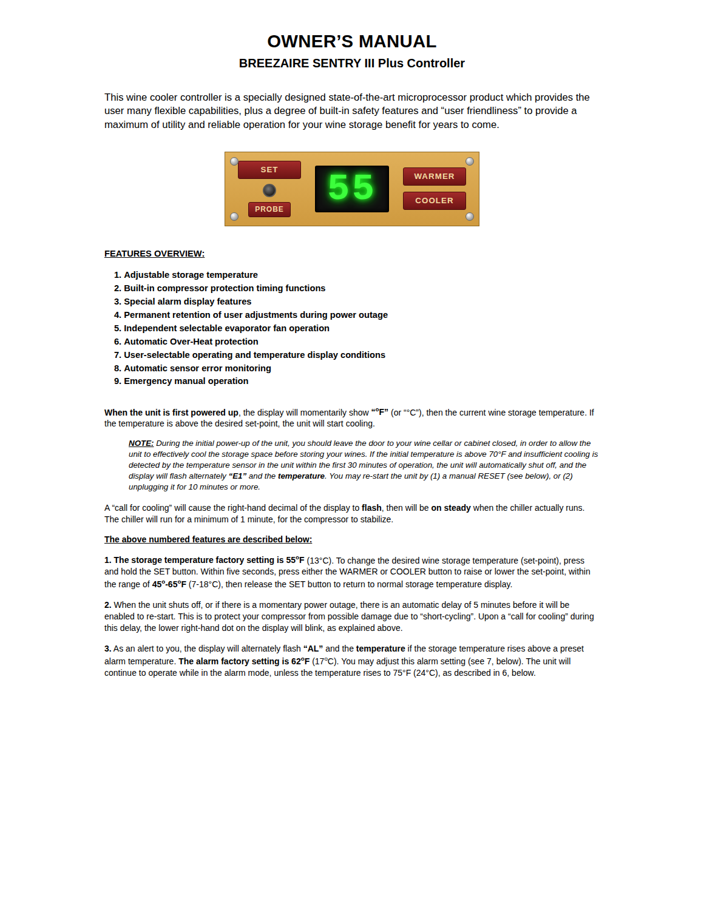OWNER’S MANUAL
BREEZAIRE SENTRY III Plus Controller
This wine cooler controller is a specially designed state-of-the-art microprocessor product which provides the user many flexible capabilities, plus a degree of built-in safety features and “user friendliness” to provide a maximum of utility and reliable operation for your wine storage benefit for years to come.
SET
PROBE
55
WARMER
COOLER
FEATURES OVERVIEW:
Adjustable storage temperature
Built-in compressor protection timing functions
Special alarm display features
Permanent retention of user adjustments during power outage
Independent selectable evaporator fan operation
Automatic Over-Heat protection
User-selectable operating and temperature display conditions
Automatic sensor error monitoring
Emergency manual operation
When the unit is first powered up, the display will momentarily show “oF” (or “°C”), then the current wine storage temperature. If the temperature is above the desired set-point, the unit will start cooling.
NOTE: During the initial power-up of the unit, you should leave the door to your wine cellar or cabinet closed, in order to allow the unit to effectively cool the storage space before storing your wines. If the initial temperature is above 70°F and insufficient cooling is detected by the temperature sensor in the unit within the first 30 minutes of operation, the unit will automatically shut off, and the display will flash alternately “E1” and the temperature. You may re-start the unit by (1) a manual RESET (see below), or (2) unplugging it for 10 minutes or more.
A “call for cooling” will cause the right-hand decimal of the display to flash, then will be on steady when the chiller actually runs. The chiller will run for a minimum of 1 minute, for the compressor to stabilize.
The above numbered features are described below:
1. The storage temperature factory setting is 55oF (13°C). To change the desired wine storage temperature (set-point), press and hold the SET button. Within five seconds, press either the WARMER or COOLER button to raise or lower the set-point, within the range of 45o-65oF (7-18°C), then release the SET button to return to normal storage temperature display.
2. When the unit shuts off, or if there is a momentary power outage, there is an automatic delay of 5 minutes before it will be enabled to re-start. This is to protect your compressor from possible damage due to “short-cycling”. Upon a “call for cooling” during this delay, the lower right-hand dot on the display will blink, as explained above.
3. As an alert to you, the display will alternately flash “AL” and the temperature if the storage temperature rises above a preset alarm temperature. The alarm factory setting is 62oF (17oC). You may adjust this alarm setting (see 7, below). The unit will continue to operate while in the alarm mode, unless the temperature rises to 75°F (24°C), as described in 6, below.